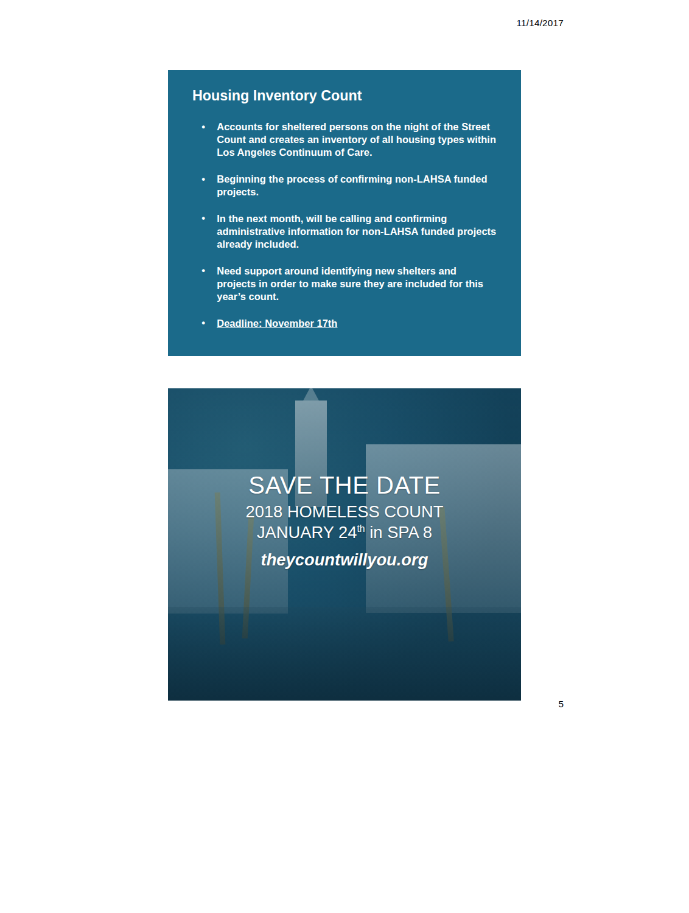11/14/2017
Housing Inventory Count
Accounts for sheltered persons on the night of the Street Count and creates an inventory of all housing types within Los Angeles Continuum of Care.
Beginning the process of confirming non-LAHSA funded projects.
In the next month, will be calling and confirming administrative information for non-LAHSA funded projects already included.
Need support around identifying new shelters and projects in order to make sure they are included for this year’s count.
Deadline: November 17th
SAVE THE DATE
2018 HOMELESS COUNT
JANUARY 24th in SPA 8
theycountwillyou.org
5